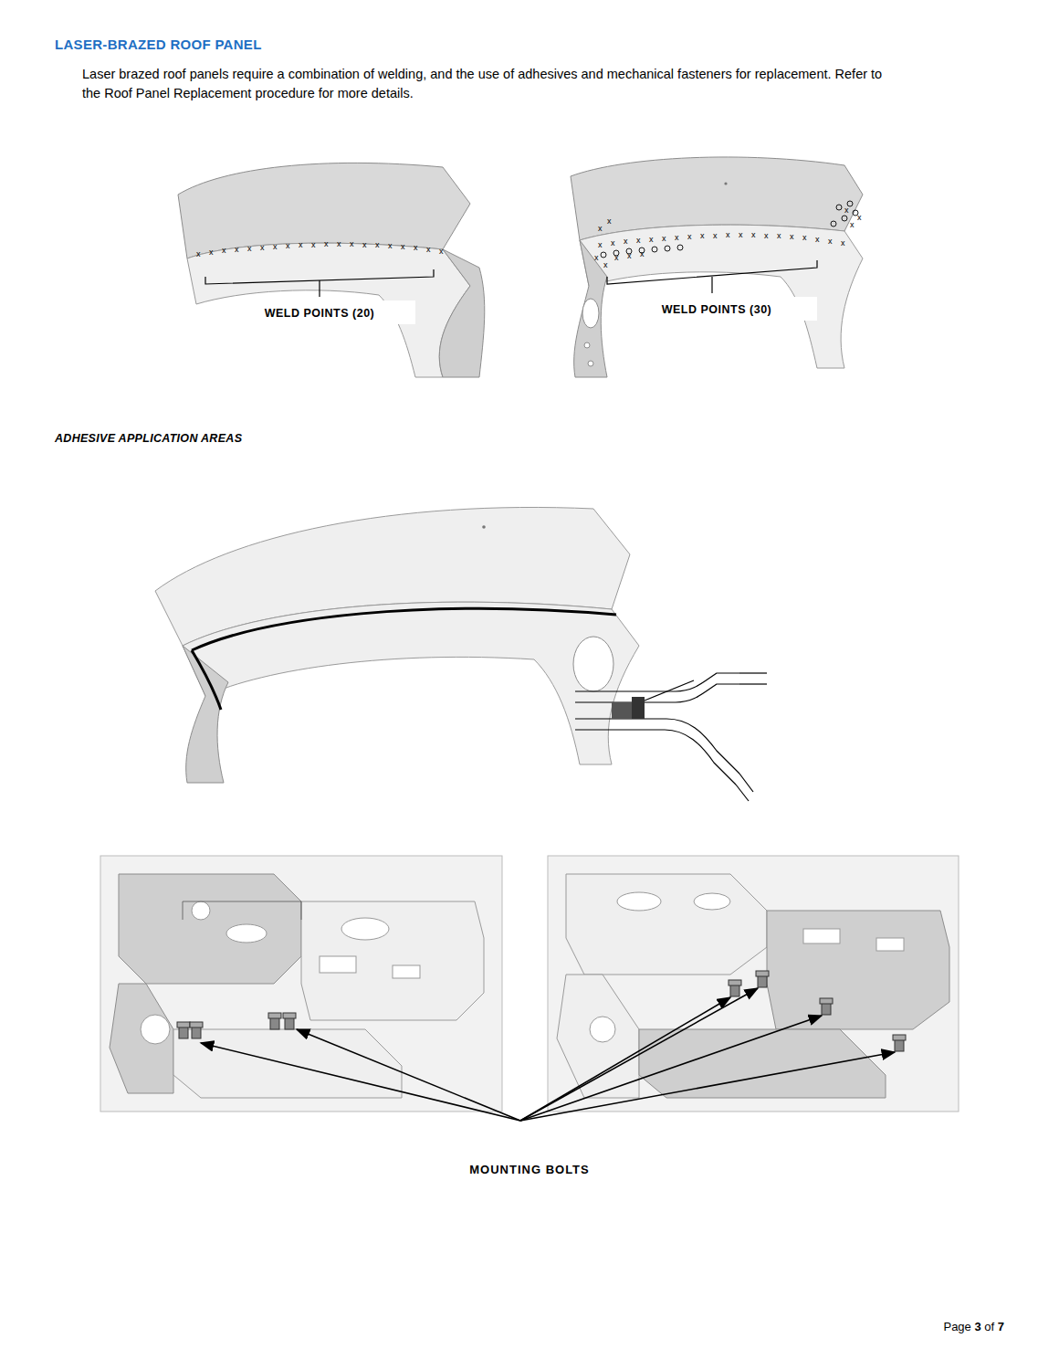LASER-BRAZED ROOF PANEL
Laser brazed roof panels require a combination of welding, and the use of adhesives and mechanical fasteners for replacement. Refer to the Roof Panel Replacement procedure for more details.
x x x x x x x x x x x x x x x x x x x x WELD POINTS (20)
x x x x x x x x x x x x x x x x x x x x x x x x x x x x x x WELD POINTS (30)
ADHESIVE APPLICATION AREAS
MOUNTING BOLTS
Page 3 of 7